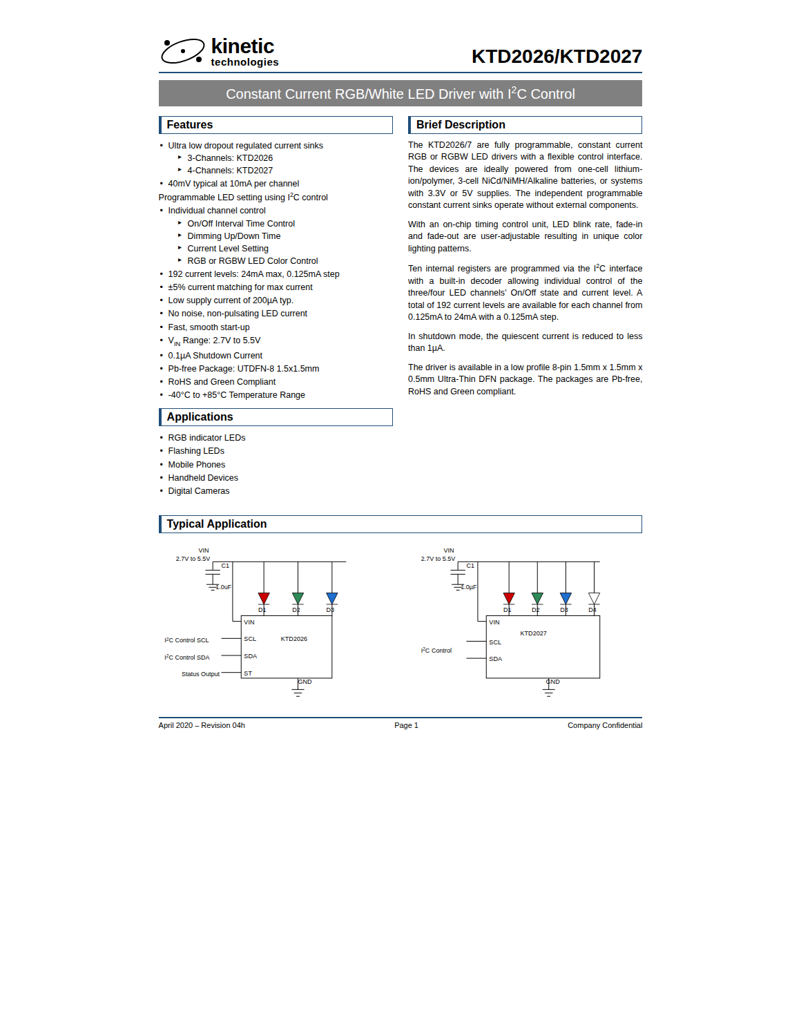kinetic
technologies
KTD2026/KTD2027
Constant Current RGB/White LED Driver with I2C Control
Features
Ultra low dropout regulated current sinks
3-Channels: KTD2026
4-Channels: KTD2027
40mV typical at 10mA per channel
Programmable LED setting using I2C control
Individual channel control
On/Off Interval Time Control
Dimming Up/Down Time
Current Level Setting
RGB or RGBW LED Color Control
192 current levels: 24mA max, 0.125mA step
±5% current matching for max current
Low supply current of 200µA typ.
No noise, non-pulsating LED current
Fast, smooth start-up
VIN Range: 2.7V to 5.5V
0.1µA Shutdown Current
Pb-free Package: UTDFN-8 1.5x1.5mm
RoHS and Green Compliant
-40°C to +85°C Temperature Range
Applications
RGB indicator LEDs
Flashing LEDs
Mobile Phones
Handheld Devices
Digital Cameras
Brief Description
The KTD2026/7 are fully programmable, constant current RGB or RGBW LED drivers with a flexible control interface. The devices are ideally powered from one-cell lithium-ion/polymer, 3-cell NiCd/NiMH/Alkaline batteries, or systems with 3.3V or 5V supplies. The independent programmable constant current sinks operate without external components.
With an on-chip timing control unit, LED blink rate, fade-in and fade-out are user-adjustable resulting in unique color lighting patterns.
Ten internal registers are programmed via the I2C interface with a built-in decoder allowing individual control of the three/four LED channels’ On/Off state and current level. A total of 192 current levels are available for each channel from 0.125mA to 24mA with a 0.125mA step.
In shutdown mode, the quiescent current is reduced to less than 1µA.
The driver is available in a low profile 8-pin 1.5mm x 1.5mm x 0.5mm Ultra-Thin DFN package. The packages are Pb-free, RoHS and Green compliant.
Typical Application
VIN 2.7V to 5.5V C1 1.0uF D1 D2 D3 VIN SCL SDA ST KTD2026 GND I2C Control SCL I2C Control SDA Status Output
VIN 2.7V to 5.5V C1 1.0µF D1 D2 D3 D4 VIN SCL SDA KTD2027 GND I2C Control
April 2020 – Revision 04h
Page 1
Company Confidential